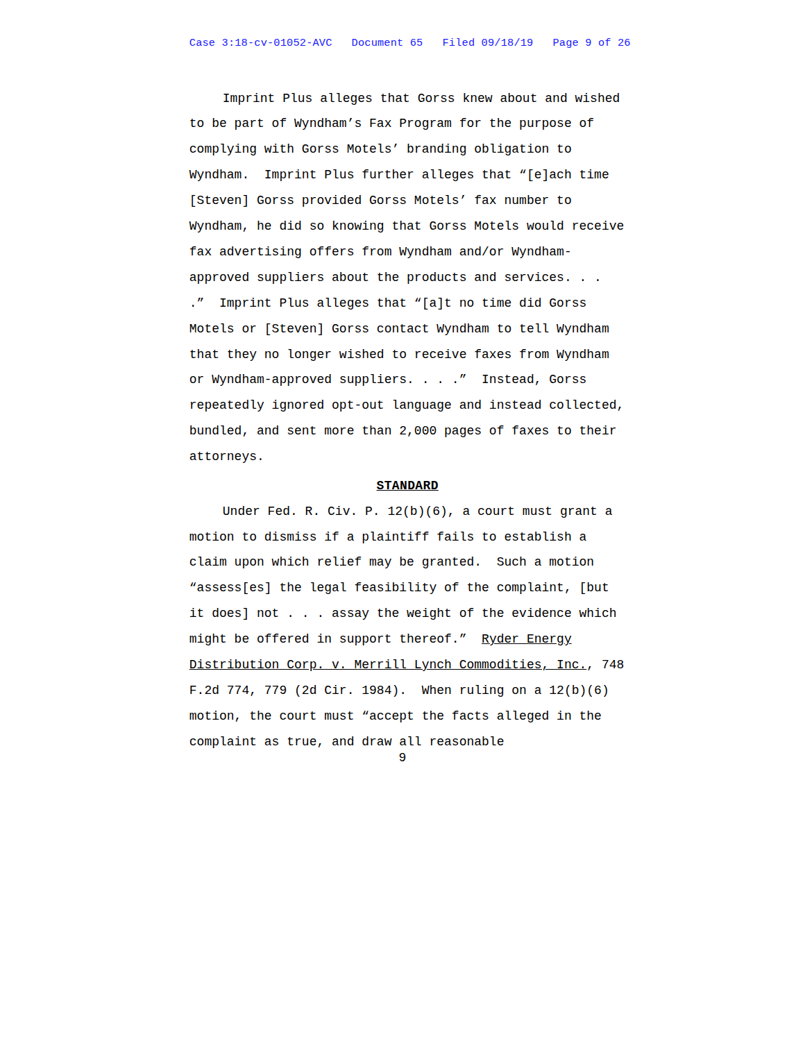Case 3:18-cv-01052-AVC Document 65 Filed 09/18/19 Page 9 of 26
Imprint Plus alleges that Gorss knew about and wished to be part of Wyndham’s Fax Program for the purpose of complying with Gorss Motels’ branding obligation to Wyndham. Imprint Plus further alleges that “[e]ach time [Steven] Gorss provided Gorss Motels’ fax number to Wyndham, he did so knowing that Gorss Motels would receive fax advertising offers from Wyndham and/or Wyndham-approved suppliers about the products and services. . . .” Imprint Plus alleges that “[a]t no time did Gorss Motels or [Steven] Gorss contact Wyndham to tell Wyndham that they no longer wished to receive faxes from Wyndham or Wyndham-approved suppliers. . . .” Instead, Gorss repeatedly ignored opt-out language and instead collected, bundled, and sent more than 2,000 pages of faxes to their attorneys.
STANDARD
Under Fed. R. Civ. P. 12(b)(6), a court must grant a motion to dismiss if a plaintiff fails to establish a claim upon which relief may be granted. Such a motion “assess[es] the legal feasibility of the complaint, [but it does] not . . . assay the weight of the evidence which might be offered in support thereof.” Ryder Energy Distribution Corp. v. Merrill Lynch Commodities, Inc., 748 F.2d 774, 779 (2d Cir. 1984). When ruling on a 12(b)(6) motion, the court must “accept the facts alleged in the complaint as true, and draw all reasonable
9